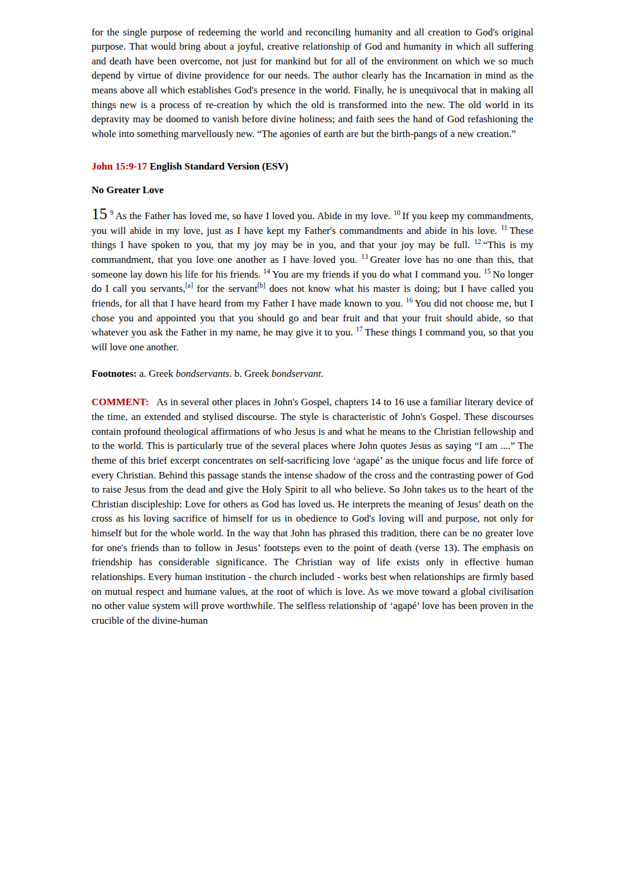for the single purpose of redeeming the world and reconciling humanity and all creation to God's original purpose. That would bring about a joyful, creative relationship of God and humanity in which all suffering and death have been overcome, not just for mankind but for all of the environment on which we so much depend by virtue of divine providence for our needs. The author clearly has the Incarnation in mind as the means above all which establishes God's presence in the world. Finally, he is unequivocal that in making all things new is a process of re-creation by which the old is transformed into the new. The old world in its depravity may be doomed to vanish before divine holiness; and faith sees the hand of God refashioning the whole into something marvellously new. “The agonies of earth are but the birth-pangs of a new creation.”
John 15:9-17 English Standard Version (ESV)
No Greater Love
15 9 As the Father has loved me, so have I loved you. Abide in my love. 10 If you keep my commandments, you will abide in my love, just as I have kept my Father's commandments and abide in his love. 11 These things I have spoken to you, that my joy may be in you, and that your joy may be full. 12 “This is my commandment, that you love one another as I have loved you. 13 Greater love has no one than this, that someone lay down his life for his friends. 14 You are my friends if you do what I command you. 15 No longer do I call you servants,[a] for the servant[b] does not know what his master is doing; but I have called you friends, for all that I have heard from my Father I have made known to you. 16 You did not choose me, but I chose you and appointed you that you should go and bear fruit and that your fruit should abide, so that whatever you ask the Father in my name, he may give it to you. 17 These things I command you, so that you will love one another.
Footnotes: a. Greek bondservants. b. Greek bondservant.
COMMENT: As in several other places in John's Gospel, chapters 14 to 16 use a familiar literary device of the time, an extended and stylised discourse. The style is characteristic of John's Gospel. These discourses contain profound theological affirmations of who Jesus is and what he means to the Christian fellowship and to the world. This is particularly true of the several places where John quotes Jesus as saying “I am ....” The theme of this brief excerpt concentrates on self-sacrificing love ‘agapé’ as the unique focus and life force of every Christian. Behind this passage stands the intense shadow of the cross and the contrasting power of God to raise Jesus from the dead and give the Holy Spirit to all who believe. So John takes us to the heart of the Christian discipleship: Love for others as God has loved us. He interprets the meaning of Jesus’ death on the cross as his loving sacrifice of himself for us in obedience to God's loving will and purpose, not only for himself but for the whole world. In the way that John has phrased this tradition, there can be no greater love for one's friends than to follow in Jesus’ footsteps even to the point of death (verse 13). The emphasis on friendship has considerable significance. The Christian way of life exists only in effective human relationships. Every human institution - the church included - works best when relationships are firmly based on mutual respect and humane values, at the root of which is love. As we move toward a global civilisation no other value system will prove worthwhile. The selfless relationship of ‘agapé’ love has been proven in the crucible of the divine-human